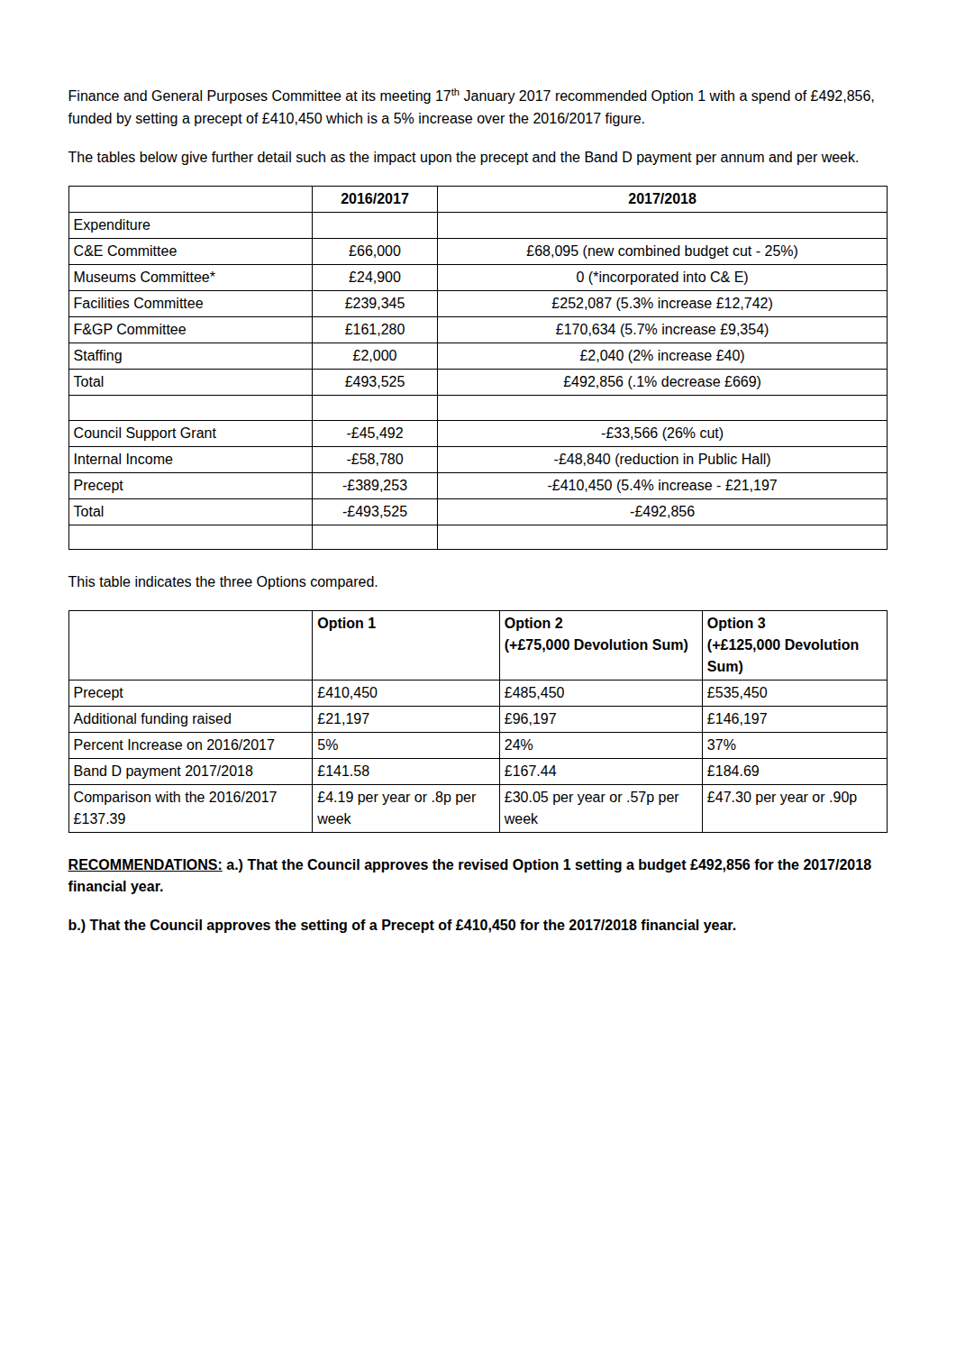Finance and General Purposes Committee at its meeting 17th January 2017 recommended Option 1 with a spend of £492,856, funded by setting a precept of £410,450 which is a 5% increase over the 2016/2017 figure.
The tables below give further detail such as the impact upon the precept and the Band D payment per annum and per week.
| | 2016/2017 | 2017/2018 |
| --- | --- | --- |
| Expenditure | | |
| C&E Committee | £66,000 | £68,095 (new combined budget cut - 25%) |
| Museums Committee* | £24,900 | 0 (*incorporated into C& E) |
| Facilities Committee | £239,345 | £252,087 (5.3% increase £12,742) |
| F&GP Committee | £161,280 | £170,634 (5.7% increase £9,354) |
| Staffing | £2,000 | £2,040 (2% increase £40) |
| Total | £493,525 | £492,856 (.1% decrease £669) |
| Council Support Grant | -£45,492 | -£33,566 (26% cut) |
| Internal Income | -£58,780 | -£48,840 (reduction in Public Hall) |
| Precept | -£389,253 | -£410,450 (5.4% increase - £21,197 |
| Total | -£493,525 | -£492,856 |
This table indicates the three Options compared.
| | Option 1 | Option 2 (+£75,000 Devolution Sum) | Option 3 (+£125,000 Devolution Sum) |
| --- | --- | --- | --- |
| Precept | £410,450 | £485,450 | £535,450 |
| Additional funding raised | £21,197 | £96,197 | £146,197 |
| Percent Increase on 2016/2017 | 5% | 24% | 37% |
| Band D payment 2017/2018 | £141.58 | £167.44 | £184.69 |
| Comparison with the 2016/2017 £137.39 | £4.19 per year or .8p per week | £30.05 per year or .57p per week | £47.30 per year or .90p |
RECOMMENDATIONS: a.) That the Council approves the revised Option 1 setting a budget £492,856 for the 2017/2018 financial year.
b.) That the Council approves the setting of a Precept of £410,450 for the 2017/2018 financial year.